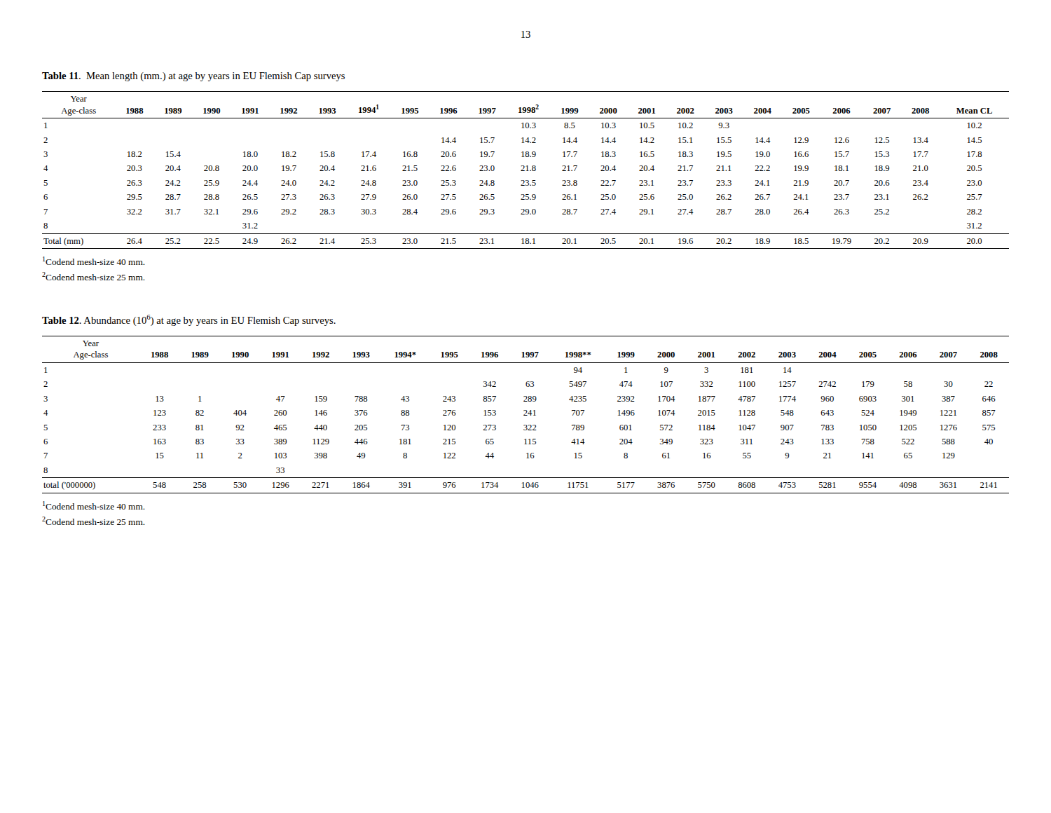13
Table 11. Mean length (mm.) at age by years in EU Flemish Cap surveys
| Year Age-class | 1988 | 1989 | 1990 | 1991 | 1992 | 1993 | 1994 1 | 1995 | 1996 | 1997 | 1998 2 | 1999 | 2000 | 2001 | 2002 | 2003 | 2004 | 2005 | 2006 | 2007 | 2008 | Mean CL |
| --- | --- | --- | --- | --- | --- | --- | --- | --- | --- | --- | --- | --- | --- | --- | --- | --- | --- | --- | --- | --- | --- | --- |
| 1 | | | | | | | | | | | 10.3 | 8.5 | 10.3 | 10.5 | 10.2 | 9.3 | | | | | | 10.2 |
| 2 | | | | | | | | | 14.4 | 15.7 | 14.2 | 14.4 | 14.4 | 14.2 | 15.1 | 15.5 | 14.4 | 12.9 | 12.6 | 12.5 | 13.4 | 14.5 |
| 3 | 18.2 | 15.4 | | 18.0 | 18.2 | 15.8 | 17.4 | 16.8 | 20.6 | 19.7 | 18.9 | 17.7 | 18.3 | 16.5 | 18.3 | 19.5 | 19.0 | 16.6 | 15.7 | 15.3 | 17.7 | 17.8 |
| 4 | 20.3 | 20.4 | 20.8 | 20.0 | 19.7 | 20.4 | 21.6 | 21.5 | 22.6 | 23.0 | 21.8 | 21.7 | 20.4 | 20.4 | 21.7 | 21.1 | 22.2 | 19.9 | 18.1 | 18.9 | 21.0 | 20.5 |
| 5 | 26.3 | 24.2 | 25.9 | 24.4 | 24.0 | 24.2 | 24.8 | 23.0 | 25.3 | 24.8 | 23.5 | 23.8 | 22.7 | 23.1 | 23.7 | 23.3 | 24.1 | 21.9 | 20.7 | 20.6 | 23.4 | 23.0 |
| 6 | 29.5 | 28.7 | 28.8 | 26.5 | 27.3 | 26.3 | 27.9 | 26.0 | 27.5 | 26.5 | 25.9 | 26.1 | 25.0 | 25.6 | 25.0 | 26.2 | 26.7 | 24.1 | 23.7 | 23.1 | 26.2 | 25.7 |
| 7 | 32.2 | 31.7 | 32.1 | 29.6 | 29.2 | 28.3 | 30.3 | 28.4 | 29.6 | 29.3 | 29.0 | 28.7 | 27.4 | 29.1 | 27.4 | 28.7 | 28.0 | 26.4 | 26.3 | 25.2 | | 28.2 |
| 8 | | | | 31.2 | | | | | | | | | | | | | | | | | | 31.2 |
| Total (mm) | 26.4 | 25.2 | 22.5 | 24.9 | 26.2 | 21.4 | 25.3 | 23.0 | 21.5 | 23.1 | 18.1 | 20.1 | 20.5 | 20.1 | 19.6 | 20.2 | 18.9 | 18.5 | 19.79 | 20.2 | 20.9 | 20.0 |
1Codend mesh-size 40 mm.
2Codend mesh-size 25 mm.
Table 12. Abundance (106) at age by years in EU Flemish Cap surveys.
| Year Age-class | 1988 | 1989 | 1990 | 1991 | 1992 | 1993 | 1994* | 1995 | 1996 | 1997 | 1998** | 1999 | 2000 | 2001 | 2002 | 2003 | 2004 | 2005 | 2006 | 2007 | 2008 |
| --- | --- | --- | --- | --- | --- | --- | --- | --- | --- | --- | --- | --- | --- | --- | --- | --- | --- | --- | --- | --- | --- |
| 1 | | | | | | | | | | | 94 | 1 | 9 | 3 | 181 | 14 | | | | | |
| 2 | | | | | | | | | 342 | 63 | 5497 | 474 | 107 | 332 | 1100 | 1257 | 2742 | 179 | 58 | 30 | 22 |
| 3 | 13 | 1 | | 47 | 159 | 788 | 43 | 243 | 857 | 289 | 4235 | 2392 | 1704 | 1877 | 4787 | 1774 | 960 | 6903 | 301 | 387 | 646 |
| 4 | 123 | 82 | 404 | 260 | 146 | 376 | 88 | 276 | 153 | 241 | 707 | 1496 | 1074 | 2015 | 1128 | 548 | 643 | 524 | 1949 | 1221 | 857 |
| 5 | 233 | 81 | 92 | 465 | 440 | 205 | 73 | 120 | 273 | 322 | 789 | 601 | 572 | 1184 | 1047 | 907 | 783 | 1050 | 1205 | 1276 | 575 |
| 6 | 163 | 83 | 33 | 389 | 1129 | 446 | 181 | 215 | 65 | 115 | 414 | 204 | 349 | 323 | 311 | 243 | 133 | 758 | 522 | 588 | 40 |
| 7 | 15 | 11 | 2 | 103 | 398 | 49 | 8 | 122 | 44 | 16 | 15 | 8 | 61 | 16 | 55 | 9 | 21 | 141 | 65 | 129 | |
| 8 | | | | 33 | | | | | | | | | | | | | | | | | |
| total ('000000) | 548 | 258 | 530 | 1296 | 2271 | 1864 | 391 | 976 | 1734 | 1046 | 11751 | 5177 | 3876 | 5750 | 8608 | 4753 | 5281 | 9554 | 4098 | 3631 | 2141 |
1Codend mesh-size 40 mm.
2Codend mesh-size 25 mm.